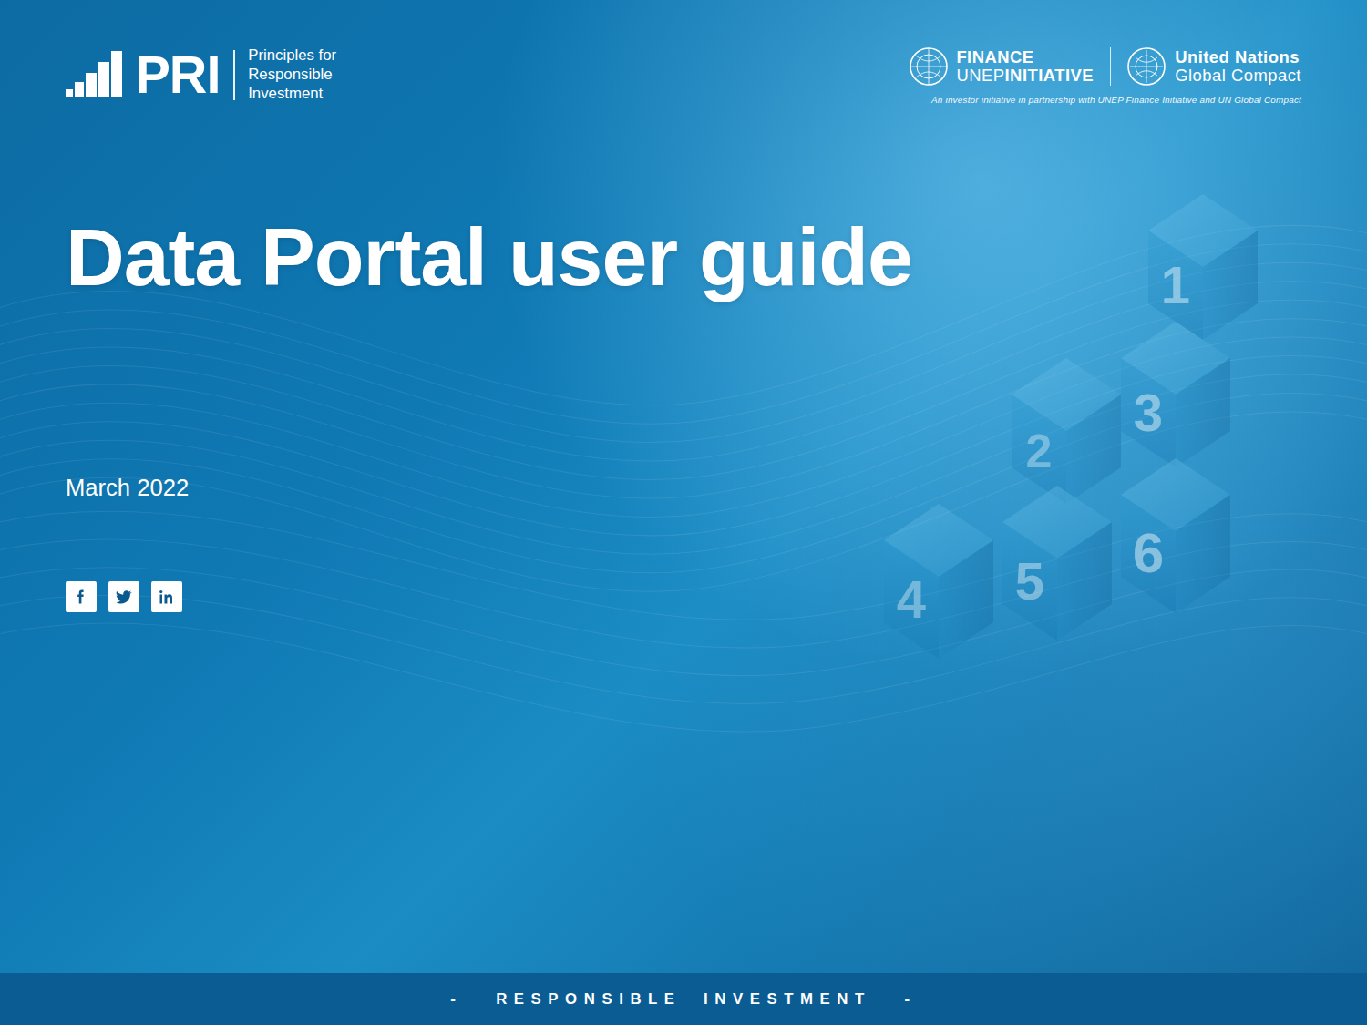1 3 2 6 5 4
PRI Principles for
Responsible
Investment
FINANCE
UNEPINITIATIVE
United Nations
Global Compact
An investor initiative in partnership with UNEP Finance Initiative and UN Global Compact
Data Portal user guide
March 2022
- RESPONSIBLE INVESTMENT -